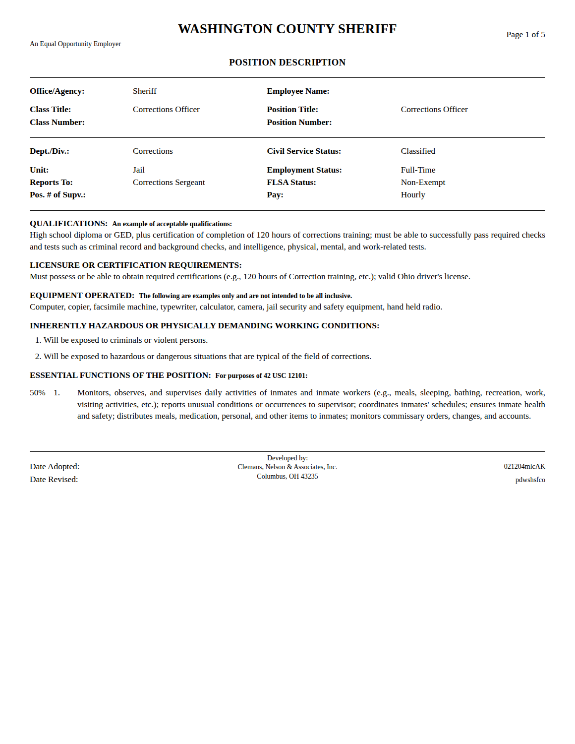Page 1 of 5
WASHINGTON COUNTY SHERIFF
An Equal Opportunity Employer
POSITION DESCRIPTION
| Office/Agency: | Sheriff | Employee Name: | |
| Class Title: | Corrections Officer | Position Title: | Corrections Officer |
| Class Number: | | Position Number: | |
| Dept./Div.: | Corrections | Civil Service Status: | Classified |
| Unit: | Jail | Employment Status: | Full-Time |
| Reports To: | Corrections Sergeant | FLSA Status: | Non-Exempt |
| Pos. # of Supv.: | | Pay: | Hourly |
QUALIFICATIONS: An example of acceptable qualifications:
High school diploma or GED, plus certification of completion of 120 hours of corrections training; must be able to successfully pass required checks and tests such as criminal record and background checks, and intelligence, physical, mental, and work-related tests.
LICENSURE OR CERTIFICATION REQUIREMENTS:
Must possess or be able to obtain required certifications (e.g., 120 hours of Correction training, etc.); valid Ohio driver's license.
EQUIPMENT OPERATED: The following are examples only and are not intended to be all inclusive.
Computer, copier, facsimile machine, typewriter, calculator, camera, jail security and safety equipment, hand held radio.
INHERENTLY HAZARDOUS OR PHYSICALLY DEMANDING WORKING CONDITIONS:
Will be exposed to criminals or violent persons.
Will be exposed to hazardous or dangerous situations that are typical of the field of corrections.
ESSENTIAL FUNCTIONS OF THE POSITION: For purposes of 42 USC 12101:
50%
1.
Monitors, observes, and supervises daily activities of inmates and inmate workers (e.g., meals, sleeping, bathing, recreation, work, visiting activities, etc.); reports unusual conditions or occurrences to supervisor; coordinates inmates' schedules; ensures inmate health and safety; distributes meals, medication, personal, and other items to inmates; monitors commissary orders, changes, and accounts.
Developed by:
Clemans, Nelson & Associates, Inc.
Columbus, OH 43235
Date Adopted:
Date Revised:
021204mlcAK
pdwshsfco